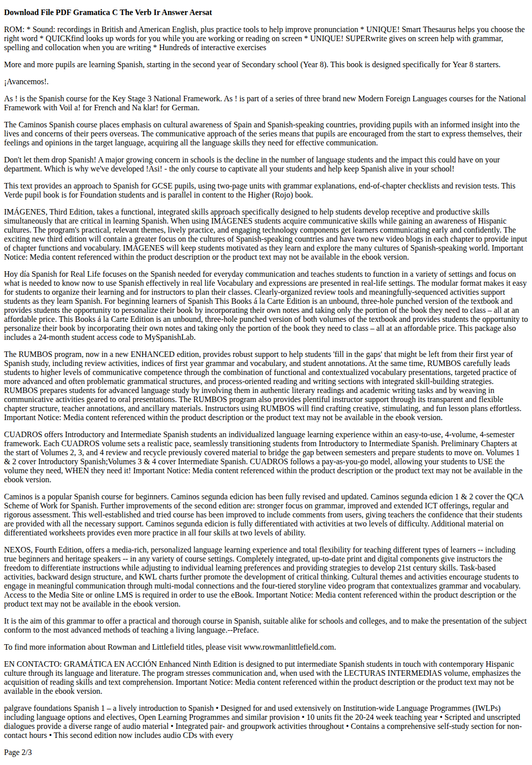Download File PDF Gramatica C The Verb Ir Answer Aersat
ROM: * Sound: recordings in British and American English, plus practice tools to help improve pronunciation * UNIQUE! Smart Thesaurus helps you choose the right word * QUICKfind looks up words for you while you are working or reading on screen * UNIQUE! SUPERwrite gives on screen help with grammar, spelling and collocation when you are writing * Hundreds of interactive exercises
More and more pupils are learning Spanish, starting in the second year of Secondary school (Year 8). This book is designed specifically for Year 8 starters.
¡Avancemos!.
As ! is the Spanish course for the Key Stage 3 National Framework. As ! is part of a series of three brand new Modern Foreign Languages courses for the National Framework with Voil a! for French and Na klar! for German.
The Caminos Spanish course places emphasis on cultural awareness of Spain and Spanish-speaking countries, providing pupils with an informed insight into the lives and concerns of their peers overseas. The communicative approach of the series means that pupils are encouraged from the start to express themselves, their feelings and opinions in the target language, acquiring all the language skills they need for effective communication.
Don't let them drop Spanish! A major growing concern in schools is the decline in the number of language students and the impact this could have on your department. Which is why we've developed !Asi! - the only course to captivate all your students and help keep Spanish alive in your school!
This text provides an approach to Spanish for GCSE pupils, using two-page units with grammar explanations, end-of-chapter checklists and revision tests. This Verde pupil book is for Foundation students and is parallel in content to the Higher (Rojo) book.
IMÁGENES, Third Edition, takes a functional, integrated skills approach specifically designed to help students develop receptive and productive skills simultaneously that are critical in learning Spanish. When using IMÁGENES students acquire communicative skills while gaining an awareness of Hispanic cultures. The program's practical, relevant themes, lively practice, and engaging technology components get learners communicating early and confidently. The exciting new third edition will contain a greater focus on the cultures of Spanish-speaking countries and have two new video blogs in each chapter to provide input of chapter functions and vocabulary. IMÁGENES will keep students motivated as they learn and explore the many cultures of Spanish-speaking world. Important Notice: Media content referenced within the product description or the product text may not be available in the ebook version.
Hoy día Spanish for Real Life focuses on the Spanish needed for everyday communication and teaches students to function in a variety of settings and focus on what is needed to know now to use Spanish effectively in real life Vocabulary and expressions are presented in real-life settings. The modular format makes it easy for students to organize their learning and for instructors to plan their classes. Clearly-organized review tools and meaningfully-sequenced activities support students as they learn Spanish. For beginning learners of Spanish This Books á la Carte Edition is an unbound, three-hole punched version of the textbook and provides students the opportunity to personalize their book by incorporating their own notes and taking only the portion of the book they need to class – all at an affordable price. This Books á la Carte Edition is an unbound, three-hole punched version of both volumes of the textbook and provides students the opportunity to personalize their book by incorporating their own notes and taking only the portion of the book they need to class – all at an affordable price. This package also includes a 24-month student access code to MySpanishLab.
The RUMBOS program, now in a new ENHANCED edition, provides robust support to help students 'fill in the gaps' that might be left from their first year of Spanish study, including review activities, indices of first year grammar and vocabulary, and student annotations. At the same time, RUMBOS carefully leads students to higher levels of communicative competence through the combination of functional and contextualized vocabulary presentations, targeted practice of more advanced and often problematic grammatical structures, and process-oriented reading and writing sections with integrated skill-building strategies. RUMBOS prepares students for advanced language study by involving them in authentic literary readings and academic writing tasks and by weaving in communicative activities geared to oral presentations. The RUMBOS program also provides plentiful instructor support through its transparent and flexible chapter structure, teacher annotations, and ancillary materials. Instructors using RUMBOS will find crafting creative, stimulating, and fun lesson plans effortless. Important Notice: Media content referenced within the product description or the product text may not be available in the ebook version.
CUADROS offers Introductory and Intermediate Spanish students an individualized language learning experience within an easy-to-use, 4-volume, 4-semester framework. Each CUADROS volume sets a realistic pace, seamlessly transitioning students from Introductory to Intermediate Spanish. Preliminary Chapters at the start of Volumes 2, 3, and 4 review and recycle previously covered material to bridge the gap between semesters and prepare students to move on. Volumes 1 & 2 cover Introductory Spanish;Volumes 3 & 4 cover Intermediate Spanish. CUADROS follows a pay-as-you-go model, allowing your students to USE the volume they need, WHEN they need it! Important Notice: Media content referenced within the product description or the product text may not be available in the ebook version.
Caminos is a popular Spanish course for beginners. Caminos segunda edicion has been fully revised and updated. Caminos segunda edicion 1 & 2 cover the QCA Scheme of Work for Spanish. Further improvements of the second edition are: stronger focus on grammar, improved and extended ICT offerings, regular and rigorous assessment. This well-established and tried course has been improved to include comments from users, giving teachers the confidence that their students are provided with all the necessary support. Caminos segunda edicion is fully differentiated with activities at two levels of difficulty. Additional material on differentiated worksheets provides even more practice in all four skills at two levels of ability.
NEXOS, Fourth Edition, offers a media-rich, personalized language learning experience and total flexibility for teaching different types of learners -- including true beginners and heritage speakers -- in any variety of course settings. Completely integrated, up-to-date print and digital components give instructors the freedom to differentiate instructions while adjusting to individual learning preferences and providing strategies to develop 21st century skills. Task-based activities, backward design structure, and KWL charts further promote the development of critical thinking. Cultural themes and activities encourage students to engage in meaningful communication through multi-modal connections and the four-tiered storyline video program that contextualizes grammar and vocabulary. Access to the Media Site or online LMS is required in order to use the eBook. Important Notice: Media content referenced within the product description or the product text may not be available in the ebook version.
It is the aim of this grammar to offer a practical and thorough course in Spanish, suitable alike for schools and colleges, and to make the presentation of the subject conform to the most advanced methods of teaching a living language.--Preface.
To find more information about Rowman and Littlefield titles, please visit www.rowmanlittlefield.com.
EN CONTACTO: GRAMÁTICA EN ACCIÓN Enhanced Ninth Edition is designed to put intermediate Spanish students in touch with contemporary Hispanic culture through its language and literature. The program stresses communication and, when used with the LECTURAS INTERMEDIAS volume, emphasizes the acquisition of reading skills and text comprehension. Important Notice: Media content referenced within the product description or the product text may not be available in the ebook version.
palgrave foundations Spanish 1 – a lively introduction to Spanish • Designed for and used extensively on Institution-wide Language Programmes (IWLPs) including language options and electives, Open Learning Programmes and similar provision • 10 units fit the 20-24 week teaching year • Scripted and unscripted dialogues provide a diverse range of audio material • Integrated pair- and groupwork activities throughout • Contains a comprehensive self-study section for non-contact hours • This second edition now includes audio CDs with every
Page 2/3